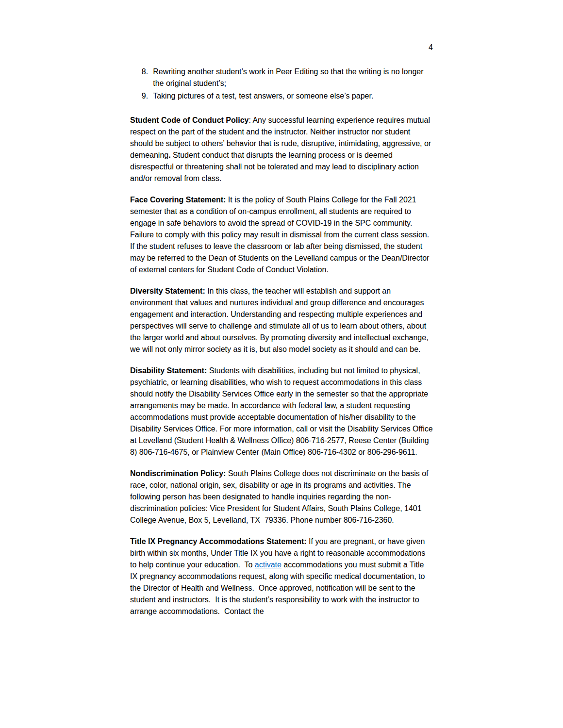4
Rewriting another student’s work in Peer Editing so that the writing is no longer the original student’s;
Taking pictures of a test, test answers, or someone else’s paper.
Student Code of Conduct Policy: Any successful learning experience requires mutual respect on the part of the student and the instructor. Neither instructor nor student should be subject to others’ behavior that is rude, disruptive, intimidating, aggressive, or demeaning. Student conduct that disrupts the learning process or is deemed disrespectful or threatening shall not be tolerated and may lead to disciplinary action and/or removal from class.
Face Covering Statement: It is the policy of South Plains College for the Fall 2021 semester that as a condition of on-campus enrollment, all students are required to engage in safe behaviors to avoid the spread of COVID-19 in the SPC community. Failure to comply with this policy may result in dismissal from the current class session. If the student refuses to leave the classroom or lab after being dismissed, the student may be referred to the Dean of Students on the Levelland campus or the Dean/Director of external centers for Student Code of Conduct Violation.
Diversity Statement: In this class, the teacher will establish and support an environment that values and nurtures individual and group difference and encourages engagement and interaction. Understanding and respecting multiple experiences and perspectives will serve to challenge and stimulate all of us to learn about others, about the larger world and about ourselves. By promoting diversity and intellectual exchange, we will not only mirror society as it is, but also model society as it should and can be.
Disability Statement: Students with disabilities, including but not limited to physical, psychiatric, or learning disabilities, who wish to request accommodations in this class should notify the Disability Services Office early in the semester so that the appropriate arrangements may be made. In accordance with federal law, a student requesting accommodations must provide acceptable documentation of his/her disability to the Disability Services Office. For more information, call or visit the Disability Services Office at Levelland (Student Health & Wellness Office) 806-716-2577, Reese Center (Building 8) 806-716-4675, or Plainview Center (Main Office) 806-716-4302 or 806-296-9611.
Nondiscrimination Policy: South Plains College does not discriminate on the basis of race, color, national origin, sex, disability or age in its programs and activities. The following person has been designated to handle inquiries regarding the non-discrimination policies: Vice President for Student Affairs, South Plains College, 1401 College Avenue, Box 5, Levelland, TX 79336. Phone number 806-716-2360.
Title IX Pregnancy Accommodations Statement: If you are pregnant, or have given birth within six months, Under Title IX you have a right to reasonable accommodations to help continue your education. To activate accommodations you must submit a Title IX pregnancy accommodations request, along with specific medical documentation, to the Director of Health and Wellness. Once approved, notification will be sent to the student and instructors. It is the student’s responsibility to work with the instructor to arrange accommodations. Contact the